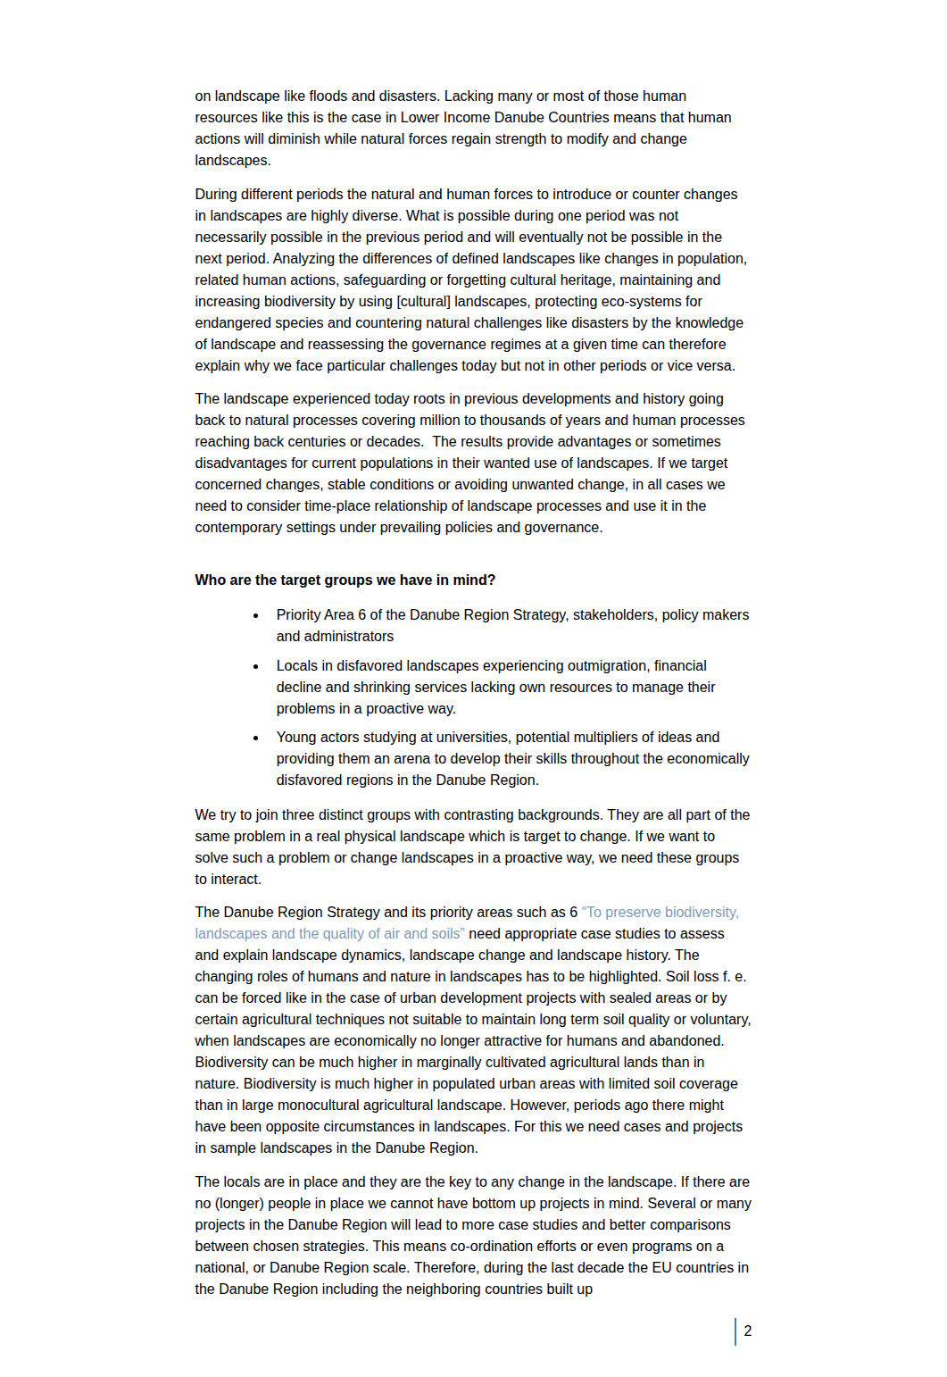on landscape like floods and disasters. Lacking many or most of those human resources like this is the case in Lower Income Danube Countries means that human actions will diminish while natural forces regain strength to modify and change landscapes.
During different periods the natural and human forces to introduce or counter changes in landscapes are highly diverse. What is possible during one period was not necessarily possible in the previous period and will eventually not be possible in the next period. Analyzing the differences of defined landscapes like changes in population, related human actions, safeguarding or forgetting cultural heritage, maintaining and increasing biodiversity by using [cultural] landscapes, protecting eco-systems for endangered species and countering natural challenges like disasters by the knowledge of landscape and reassessing the governance regimes at a given time can therefore explain why we face particular challenges today but not in other periods or vice versa.
The landscape experienced today roots in previous developments and history going back to natural processes covering million to thousands of years and human processes reaching back centuries or decades. The results provide advantages or sometimes disadvantages for current populations in their wanted use of landscapes. If we target concerned changes, stable conditions or avoiding unwanted change, in all cases we need to consider time-place relationship of landscape processes and use it in the contemporary settings under prevailing policies and governance.
Who are the target groups we have in mind?
Priority Area 6 of the Danube Region Strategy, stakeholders, policy makers and administrators
Locals in disfavored landscapes experiencing outmigration, financial decline and shrinking services lacking own resources to manage their problems in a proactive way.
Young actors studying at universities, potential multipliers of ideas and providing them an arena to develop their skills throughout the economically disfavored regions in the Danube Region.
We try to join three distinct groups with contrasting backgrounds. They are all part of the same problem in a real physical landscape which is target to change. If we want to solve such a problem or change landscapes in a proactive way, we need these groups to interact.
The Danube Region Strategy and its priority areas such as 6 “To preserve biodiversity, landscapes and the quality of air and soils” need appropriate case studies to assess and explain landscape dynamics, landscape change and landscape history. The changing roles of humans and nature in landscapes has to be highlighted. Soil loss f. e. can be forced like in the case of urban development projects with sealed areas or by certain agricultural techniques not suitable to maintain long term soil quality or voluntary, when landscapes are economically no longer attractive for humans and abandoned. Biodiversity can be much higher in marginally cultivated agricultural lands than in nature. Biodiversity is much higher in populated urban areas with limited soil coverage than in large monocultural agricultural landscape. However, periods ago there might have been opposite circumstances in landscapes. For this we need cases and projects in sample landscapes in the Danube Region.
The locals are in place and they are the key to any change in the landscape. If there are no (longer) people in place we cannot have bottom up projects in mind. Several or many projects in the Danube Region will lead to more case studies and better comparisons between chosen strategies. This means co-ordination efforts or even programs on a national, or Danube Region scale. Therefore, during the last decade the EU countries in the Danube Region including the neighboring countries built up
2